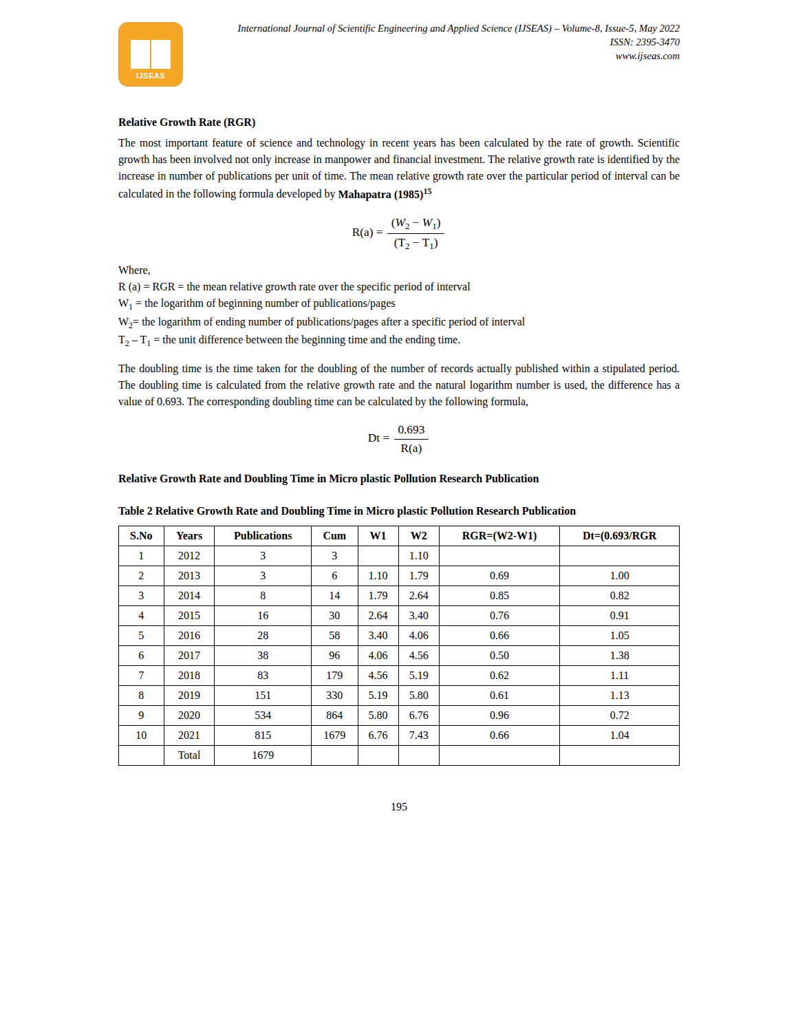IJSEAS
International Journal of Scientific Engineering and Applied Science (IJSEAS) – Volume-8, Issue-5, May 2022
ISSN: 2395-3470
www.ijseas.com
Relative Growth Rate (RGR)
The most important feature of science and technology in recent years has been calculated by the rate of growth. Scientific growth has been involved not only increase in manpower and financial investment. The relative growth rate is identified by the increase in number of publications per unit of time. The mean relative growth rate over the particular period of interval can be calculated in the following formula developed by Mahapatra (1985)15
R(a) = (W2 − W1) (T2 − T1)
Where,
R (a) = RGR = the mean relative growth rate over the specific period of interval
W1 = the logarithm of beginning number of publications/pages
W2= the logarithm of ending number of publications/pages after a specific period of interval
T2 – T1 = the unit difference between the beginning time and the ending time.
The doubling time is the time taken for the doubling of the number of records actually published within a stipulated period. The doubling time is calculated from the relative growth rate and the natural logarithm number is used, the difference has a value of 0.693. The corresponding doubling time can be calculated by the following formula,
Dt = 0.693 R(a)
Relative Growth Rate and Doubling Time in Micro plastic Pollution Research Publication
Table 2 Relative Growth Rate and Doubling Time in Micro plastic Pollution Research Publication
| S.No | Years | Publications | Cum | W1 | W2 | RGR=(W2-W1) | Dt=(0.693/RGR |
| --- | --- | --- | --- | --- | --- | --- | --- |
| 1 | 2012 | 3 | 3 | | 1.10 | | |
| 2 | 2013 | 3 | 6 | 1.10 | 1.79 | 0.69 | 1.00 |
| 3 | 2014 | 8 | 14 | 1.79 | 2.64 | 0.85 | 0.82 |
| 4 | 2015 | 16 | 30 | 2.64 | 3.40 | 0.76 | 0.91 |
| 5 | 2016 | 28 | 58 | 3.40 | 4.06 | 0.66 | 1.05 |
| 6 | 2017 | 38 | 96 | 4.06 | 4.56 | 0.50 | 1.38 |
| 7 | 2018 | 83 | 179 | 4.56 | 5.19 | 0.62 | 1.11 |
| 8 | 2019 | 151 | 330 | 5.19 | 5.80 | 0.61 | 1.13 |
| 9 | 2020 | 534 | 864 | 5.80 | 6.76 | 0.96 | 0.72 |
| 10 | 2021 | 815 | 1679 | 6.76 | 7.43 | 0.66 | 1.04 |
| | Total | 1679 | | | | | |
195